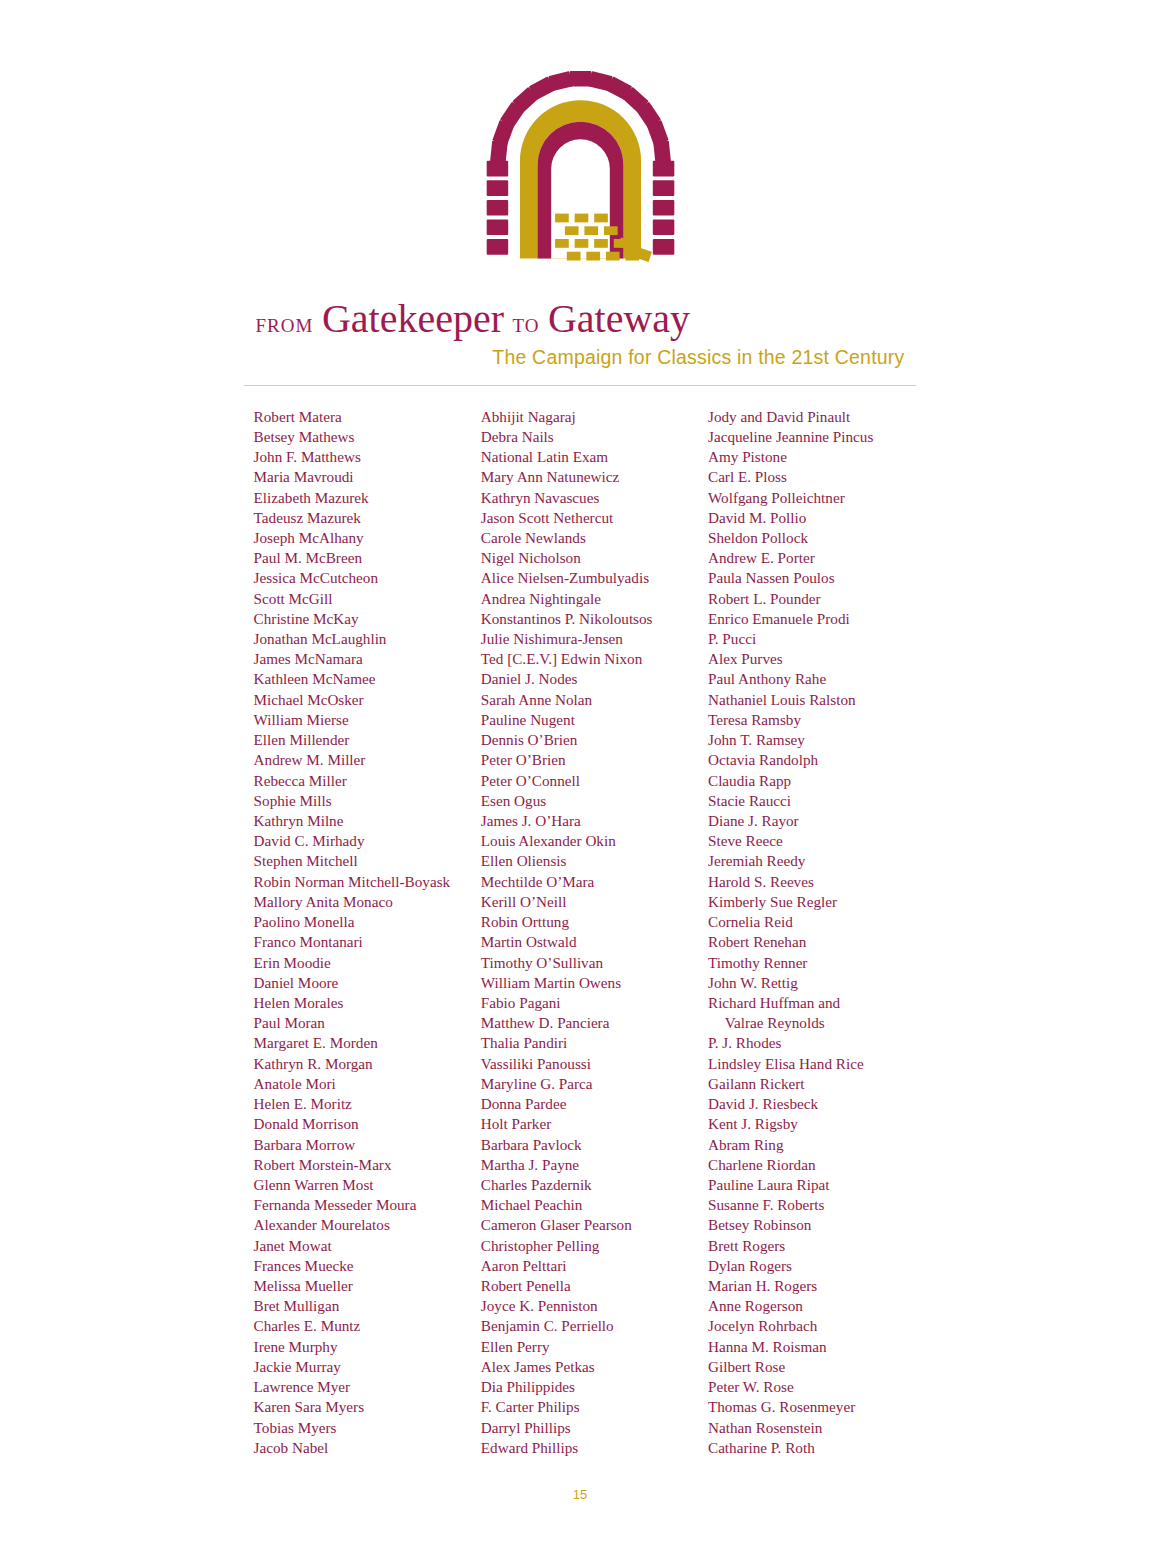from Gatekeeper to Gateway
The Campaign for Classics in the 21st Century
Robert Matera
Betsey Mathews
John F. Matthews
Maria Mavroudi
Elizabeth Mazurek
Tadeusz Mazurek
Joseph McAlhany
Paul M. McBreen
Jessica McCutcheon
Scott McGill
Christine McKay
Jonathan McLaughlin
James McNamara
Kathleen McNamee
Michael McOsker
William Mierse
Ellen Millender
Andrew M. Miller
Rebecca Miller
Sophie Mills
Kathryn Milne
David C. Mirhady
Stephen Mitchell
Robin Norman Mitchell-Boyask
Mallory Anita Monaco
Paolino Monella
Franco Montanari
Erin Moodie
Daniel Moore
Helen Morales
Paul Moran
Margaret E. Morden
Kathryn R. Morgan
Anatole Mori
Helen E. Moritz
Donald Morrison
Barbara Morrow
Robert Morstein-Marx
Glenn Warren Most
Fernanda Messeder Moura
Alexander Mourelatos
Janet Mowat
Frances Muecke
Melissa Mueller
Bret Mulligan
Charles E. Muntz
Irene Murphy
Jackie Murray
Lawrence Myer
Karen Sara Myers
Tobias Myers
Jacob Nabel
Abhijit Nagaraj
Debra Nails
National Latin Exam
Mary Ann Natunewicz
Kathryn Navascues
Jason Scott Nethercut
Carole Newlands
Nigel Nicholson
Alice Nielsen-Zumbulyadis
Andrea Nightingale
Konstantinos P. Nikoloutsos
Julie Nishimura-Jensen
Ted [C.E.V.] Edwin Nixon
Daniel J. Nodes
Sarah Anne Nolan
Pauline Nugent
Dennis O’Brien
Peter O’Brien
Peter O’Connell
Esen Ogus
James J. O’Hara
Louis Alexander Okin
Ellen Oliensis
Mechtilde O’Mara
Kerill O’Neill
Robin Orttung
Martin Ostwald
Timothy O’Sullivan
William Martin Owens
Fabio Pagani
Matthew D. Panciera
Thalia Pandiri
Vassiliki Panoussi
Maryline G. Parca
Donna Pardee
Holt Parker
Barbara Pavlock
Martha J. Payne
Charles Pazdernik
Michael Peachin
Cameron Glaser Pearson
Christopher Pelling
Aaron Pelttari
Robert Penella
Joyce K. Penniston
Benjamin C. Perriello
Ellen Perry
Alex James Petkas
Dia Philippides
F. Carter Philips
Darryl Phillips
Edward Phillips
Jody and David Pinault
Jacqueline Jeannine Pincus
Amy Pistone
Carl E. Ploss
Wolfgang Polleichtner
David M. Pollio
Sheldon Pollock
Andrew E. Porter
Paula Nassen Poulos
Robert L. Pounder
Enrico Emanuele Prodi
P. Pucci
Alex Purves
Paul Anthony Rahe
Nathaniel Louis Ralston
Teresa Ramsby
John T. Ramsey
Octavia Randolph
Claudia Rapp
Stacie Raucci
Diane J. Rayor
Steve Reece
Jeremiah Reedy
Harold S. Reeves
Kimberly Sue Regler
Cornelia Reid
Robert Renehan
Timothy Renner
John W. Rettig
Richard Huffman and
Valrae Reynolds
P. J. Rhodes
Lindsley Elisa Hand Rice
Gailann Rickert
David J. Riesbeck
Kent J. Rigsby
Abram Ring
Charlene Riordan
Pauline Laura Ripat
Susanne F. Roberts
Betsey Robinson
Brett Rogers
Dylan Rogers
Marian H. Rogers
Anne Rogerson
Jocelyn Rohrbach
Hanna M. Roisman
Gilbert Rose
Peter W. Rose
Thomas G. Rosenmeyer
Nathan Rosenstein
Catharine P. Roth
15